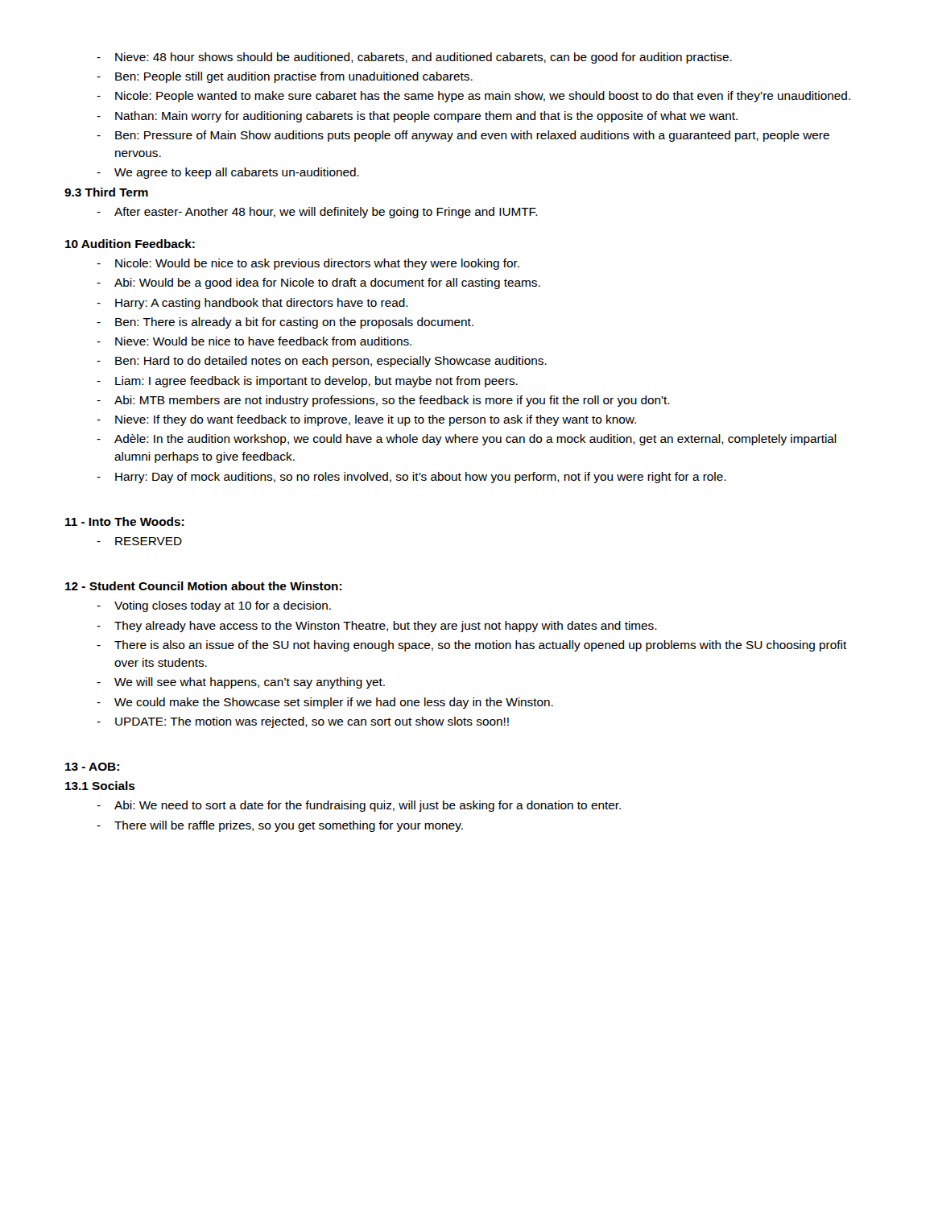Nieve: 48 hour shows should be auditioned, cabarets, and auditioned cabarets, can be good for audition practise.
Ben: People still get audition practise from unaduitioned cabarets.
Nicole: People wanted to make sure cabaret has the same hype as main show, we should boost to do that even if they’re unauditioned.
Nathan: Main worry for auditioning cabarets is that people compare them and that is the opposite of what we want.
Ben: Pressure of Main Show auditions puts people off anyway and even with relaxed auditions with a guaranteed part, people were nervous.
We agree to keep all cabarets un-auditioned.
9.3 Third Term
After easter- Another 48 hour, we will definitely be going to Fringe and IUMTF.
10 Audition Feedback:
Nicole: Would be nice to ask previous directors what they were looking for.
Abi: Would be a good idea for Nicole to draft a document for all casting teams.
Harry: A casting handbook that directors have to read.
Ben: There is already a bit for casting on the proposals document.
Nieve: Would be nice to have feedback from auditions.
Ben: Hard to do detailed notes on each person, especially Showcase auditions.
Liam: I agree feedback is important to develop, but maybe not from peers.
Abi: MTB members are not industry professions, so the feedback is more if you fit the roll or you don't.
Nieve: If they do want feedback to improve, leave it up to the person to ask if they want to know.
Adèle: In the audition workshop, we could have a whole day where you can do a mock audition, get an external, completely impartial alumni perhaps to give feedback.
Harry: Day of mock auditions, so no roles involved, so it’s about how you perform, not if you were right for a role.
11 - Into The Woods:
RESERVED
12 - Student Council Motion about the Winston:
Voting closes today at 10 for a decision.
They already have access to the Winston Theatre, but they are just not happy with dates and times.
There is also an issue of the SU not having enough space, so the motion has actually opened up problems with the SU choosing profit over its students.
We will see what happens, can’t say anything yet.
We could make the Showcase set simpler if we had one less day in the Winston.
UPDATE: The motion was rejected, so we can sort out show slots soon!!
13 - AOB:
13.1 Socials
Abi: We need to sort a date for the fundraising quiz, will just be asking for a donation to enter.
There will be raffle prizes, so you get something for your money.